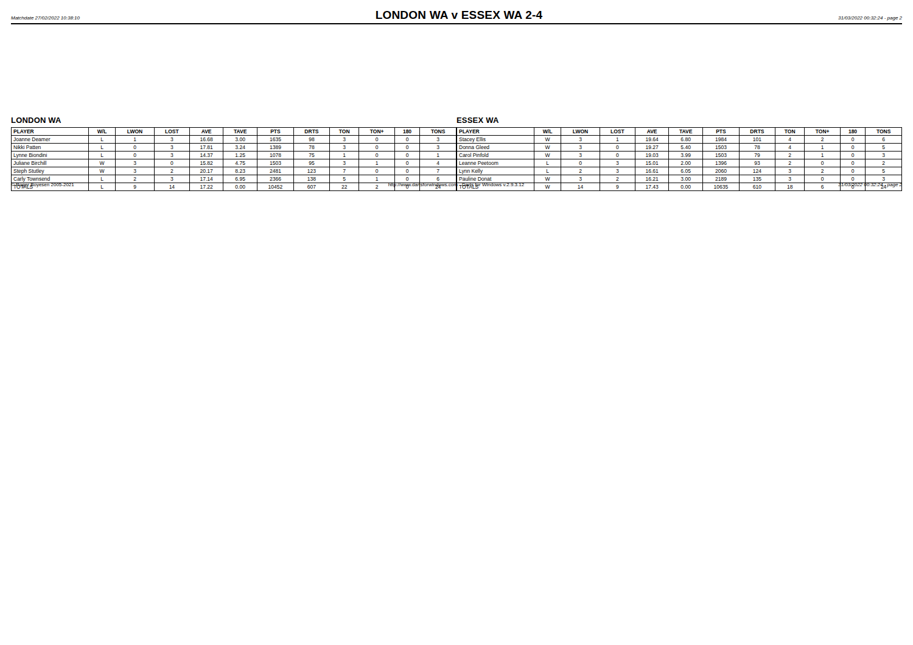Matchdate 27/02/2022 10:38:10
LONDON WA v ESSEX WA 2-4
31/03/2022 00:32:24 - page 2
LONDON WA
| PLAYER | W/L | LWON | LOST | AVE | TAVE | PTS | DRTS | TON | TON+ | 180 | TONS |
| --- | --- | --- | --- | --- | --- | --- | --- | --- | --- | --- | --- |
| Joanne Deamer | L | 1 | 3 | 16.68 | 3.00 | 1635 | 98 | 3 | 0 | 0 | 3 |
| Nikki Patten | L | 0 | 3 | 17.81 | 3.24 | 1389 | 78 | 3 | 0 | 0 | 3 |
| Lynne Biondini | L | 0 | 3 | 14.37 | 1.25 | 1078 | 75 | 1 | 0 | 0 | 1 |
| Juliane Birchill | W | 3 | 0 | 15.82 | 4.75 | 1503 | 95 | 3 | 1 | 0 | 4 |
| Steph Stutley | W | 3 | 2 | 20.17 | 8.23 | 2481 | 123 | 7 | 0 | 0 | 7 |
| Carly Townsend | L | 2 | 3 | 17.14 | 6.95 | 2366 | 138 | 5 | 1 | 0 | 6 |
| TOTALS | L | 9 | 14 | 17.22 | 0.00 | 10452 | 607 | 22 | 2 | 0 | 24 |
ESSEX WA
| PLAYER | W/L | LWON | LOST | AVE | TAVE | PTS | DRTS | TON | TON+ | 180 | TONS |
| --- | --- | --- | --- | --- | --- | --- | --- | --- | --- | --- | --- |
| Stacey Ellis | W | 3 | 1 | 19.64 | 6.80 | 1984 | 101 | 4 | 2 | 0 | 6 |
| Donna Gleed | W | 3 | 0 | 19.27 | 5.40 | 1503 | 78 | 4 | 1 | 0 | 5 |
| Carol Pinfold | W | 3 | 0 | 19.03 | 3.99 | 1503 | 79 | 2 | 1 | 0 | 3 |
| Leanne Peetoom | L | 0 | 3 | 15.01 | 2.00 | 1396 | 93 | 2 | 0 | 0 | 2 |
| Lynn Kelly | L | 2 | 3 | 16.61 | 6.05 | 2060 | 124 | 3 | 2 | 0 | 5 |
| Pauline Donat | W | 3 | 2 | 16.21 | 3.00 | 2189 | 135 | 3 | 0 | 0 | 3 |
| TOTALS | W | 14 | 9 | 17.43 | 0.00 | 10635 | 610 | 18 | 6 | 0 | 24 |
© Roger Boyesen 2005-2021
http://www.dartsforwindows.com - Darts for Windows v.2.9.3.12
31/03/2022 00:32:24 - page 2